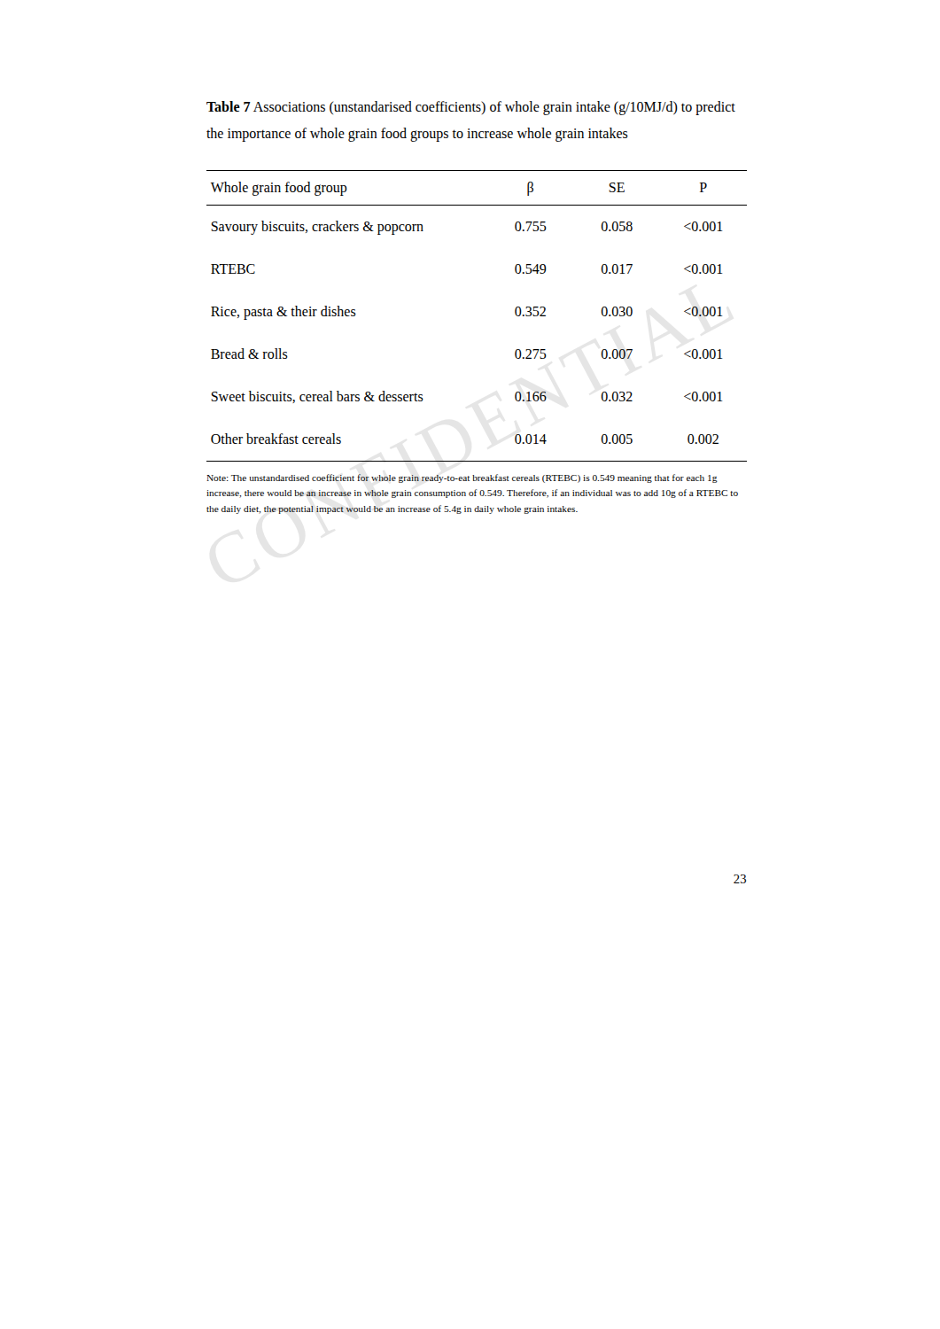CONFIDENTIAL
Table 7 Associations (unstandarised coefficients) of whole grain intake (g/10MJ/d) to predict the importance of whole grain food groups to increase whole grain intakes
| Whole grain food group | β | SE | P |
| --- | --- | --- | --- |
| Savoury biscuits, crackers & popcorn | 0.755 | 0.058 | <0.001 |
| RTEBC | 0.549 | 0.017 | <0.001 |
| Rice, pasta & their dishes | 0.352 | 0.030 | <0.001 |
| Bread & rolls | 0.275 | 0.007 | <0.001 |
| Sweet biscuits, cereal bars & desserts | 0.166 | 0.032 | <0.001 |
| Other breakfast cereals | 0.014 | 0.005 | 0.002 |
Note: The unstandardised coefficient for whole grain ready-to-eat breakfast cereals (RTEBC) is 0.549 meaning that for each 1g increase, there would be an increase in whole grain consumption of 0.549. Therefore, if an individual was to add 10g of a RTEBC to the daily diet, the potential impact would be an increase of 5.4g in daily whole grain intakes.
23